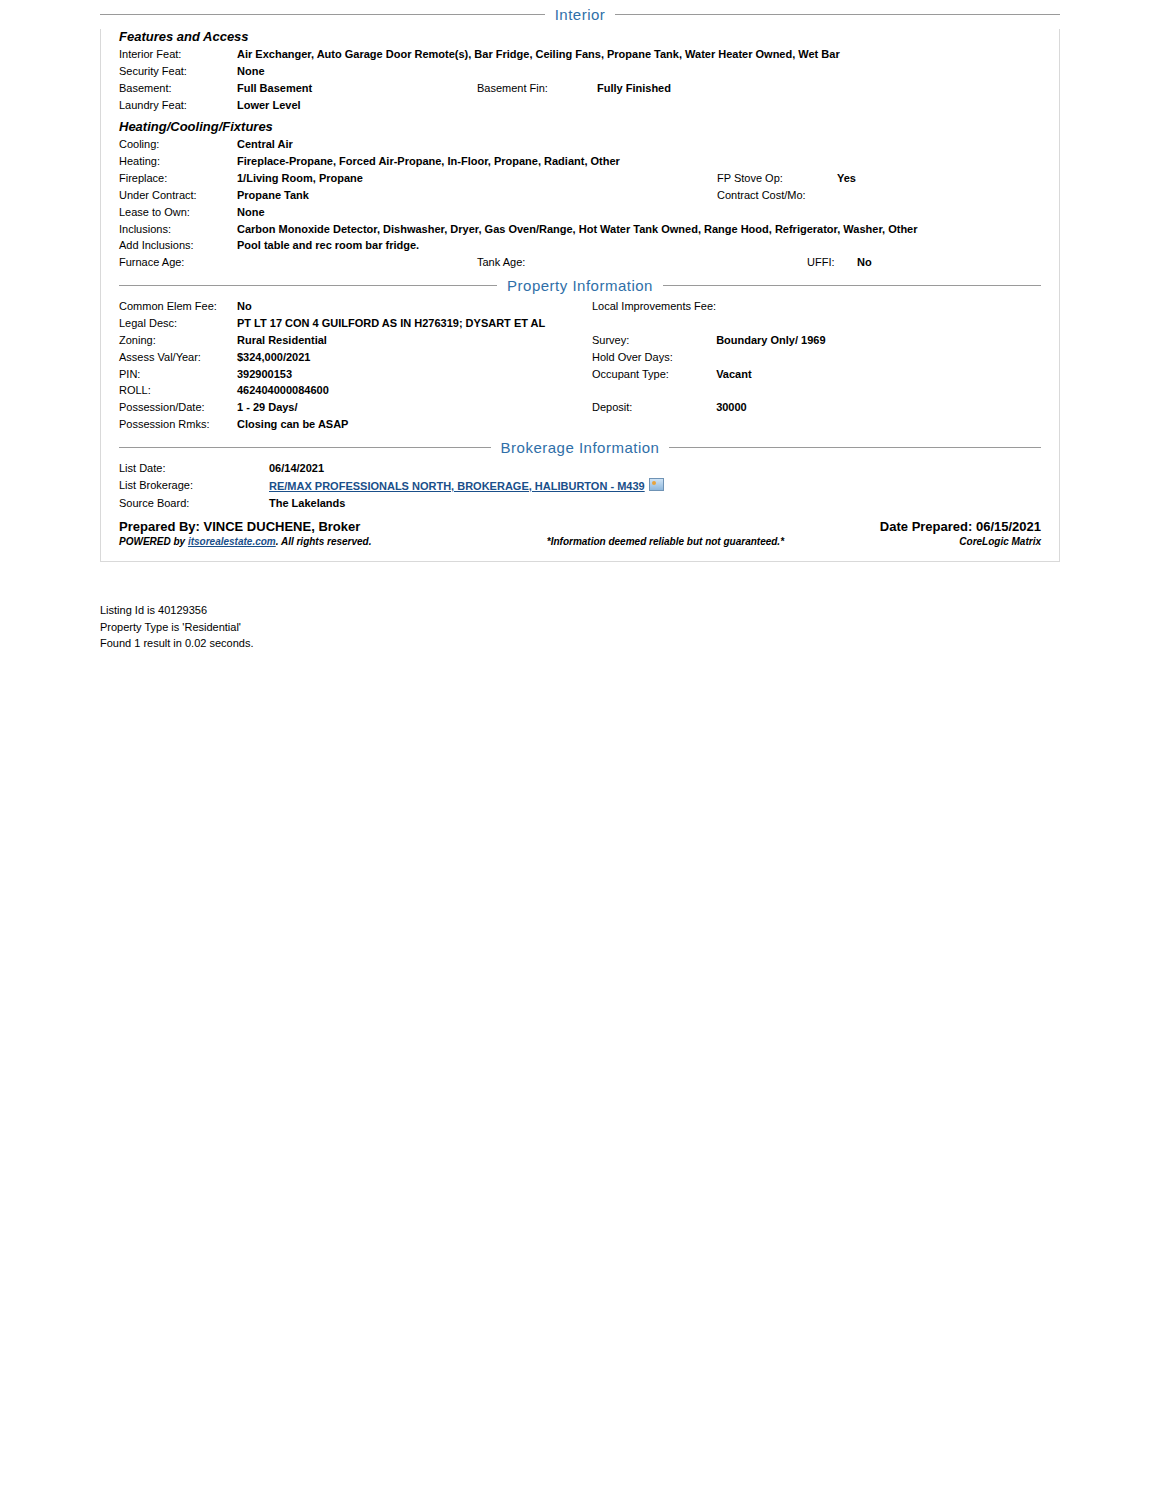Interior
Features and Access
| Interior Feat: | Air Exchanger, Auto Garage Door Remote(s), Bar Fridge, Ceiling Fans, Propane Tank, Water Heater Owned, Wet Bar |
| Security Feat: | None |
| Basement: | Full Basement | Basement Fin: | Fully Finished |
| Laundry Feat: | Lower Level |
Heating/Cooling/Fixtures
| Cooling: | Central Air |
| Heating: | Fireplace-Propane, Forced Air-Propane, In-Floor, Propane, Radiant, Other |
| Fireplace: | 1/Living Room, Propane | FP Stove Op: | Yes |
| Under Contract: | Propane Tank | Contract Cost/Mo: | |
| Lease to Own: | None |
| Inclusions: | Carbon Monoxide Detector, Dishwasher, Dryer, Gas Oven/Range, Hot Water Tank Owned, Range Hood, Refrigerator, Washer, Other |
| Add Inclusions: | Pool table and rec room bar fridge. |
| Furnace Age: | | Tank Age: | | UFFI: | No |
Property Information
| Common Elem Fee: | No |
| Legal Desc: | PT LT 17 CON 4 GUILFORD AS IN H276319; DYSART ET AL |
| Zoning: | Rural Residential |
| Assess Val/Year: | $324,000/2021 |
| PIN: | 392900153 |
| ROLL: | 462404000084600 |
| Possession/Date: | 1 - 29 Days/ |
| Possession Rmks: | Closing can be ASAP |
| Local Improvements Fee: | |
| Survey: | Boundary Only/ 1969 |
| Hold Over Days: | |
| Occupant Type: | Vacant |
| Deposit: | 30000 |
Brokerage Information
| List Date: | 06/14/2021 |
| List Brokerage: | RE/MAX PROFESSIONALS NORTH, BROKERAGE, HALIBURTON - M439 |
| Source Board: | The Lakelands |
Prepared By: VINCE DUCHENE, Broker
Date Prepared: 06/15/2021
POWERED by itsorealestate.com. All rights reserved.
*Information deemed reliable but not guaranteed.*
CoreLogic Matrix
Listing Id is 40129356
Property Type is 'Residential'
Found 1 result in 0.02 seconds.